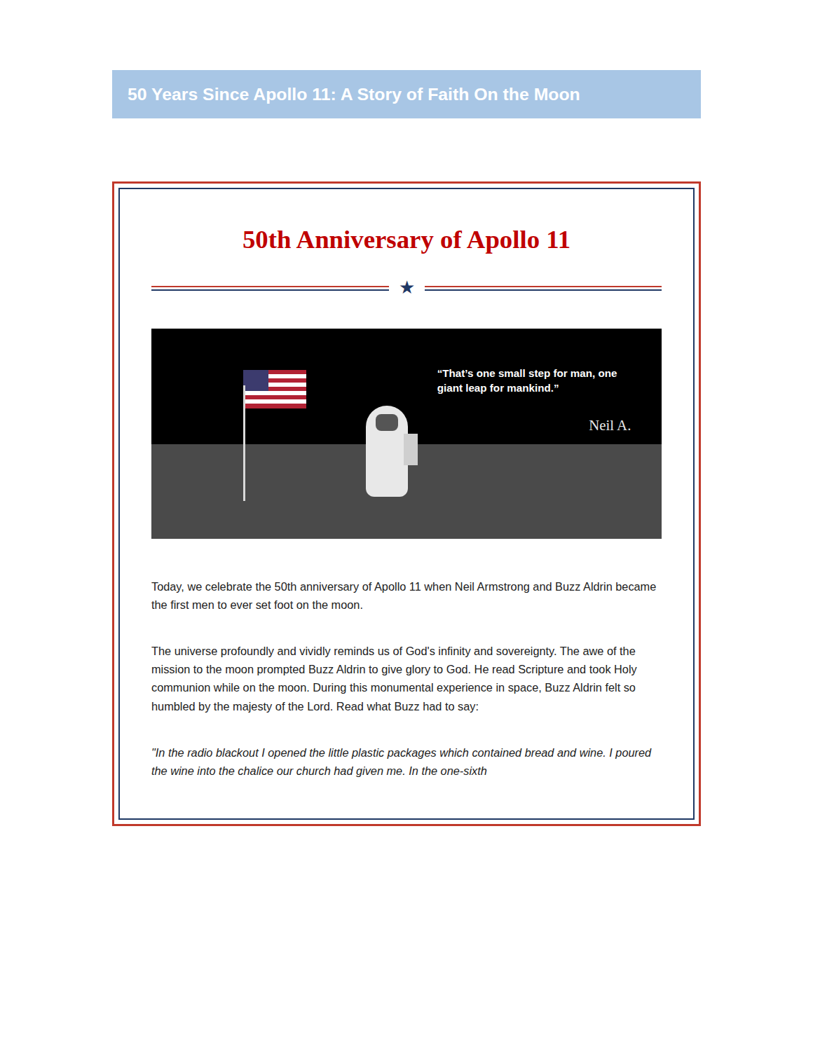50 Years Since Apollo 11: A Story of Faith On the Moon
50th Anniversary of Apollo 11
★
“That’s one small step for man, one giant leap for mankind.”
Neil A.
Today, we celebrate the 50th anniversary of Apollo 11 when Neil Armstrong and Buzz Aldrin became the first men to ever set foot on the moon.
The universe profoundly and vividly reminds us of God's infinity and sovereignty. The awe of the mission to the moon prompted Buzz Aldrin to give glory to God. He read Scripture and took Holy communion while on the moon. During this monumental experience in space, Buzz Aldrin felt so humbled by the majesty of the Lord. Read what Buzz had to say:
"In the radio blackout I opened the little plastic packages which contained bread and wine. I poured the wine into the chalice our church had given me. In the one-sixth